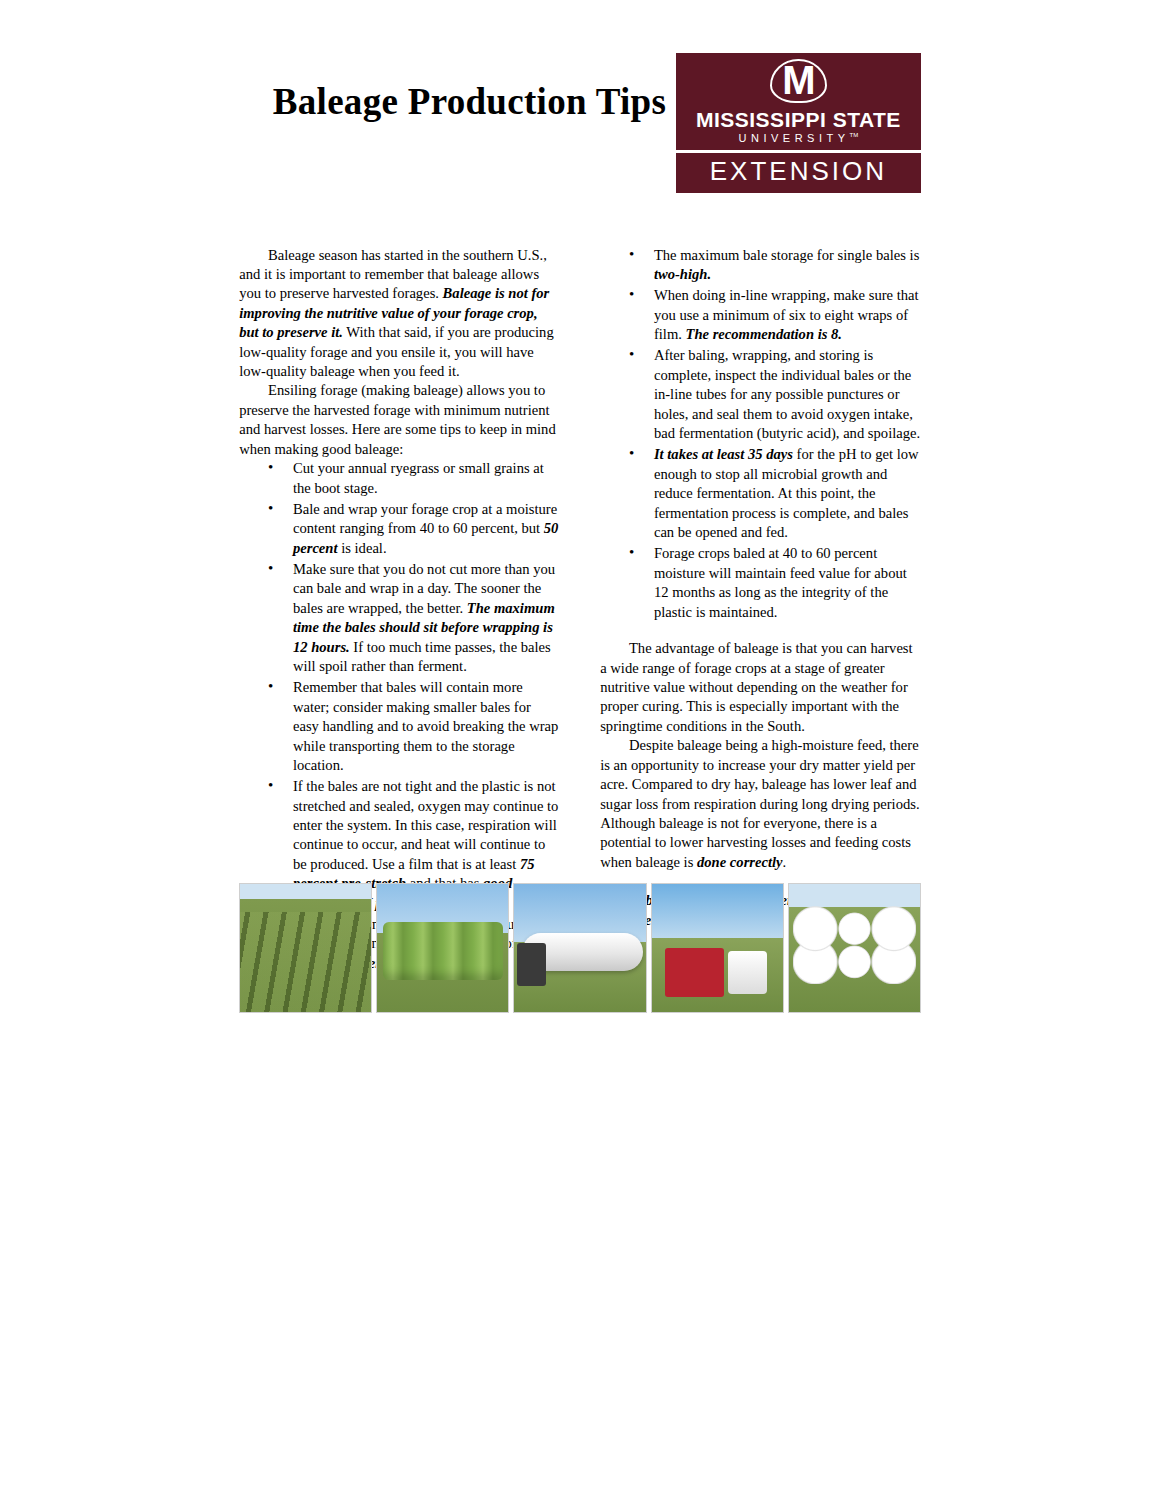Baleage Production Tips
M STATE
MISSISSIPPI STATE
UNIVERSITYTM
EXTENSION
Baleage season has started in the southern U.S., and it is important to remember that baleage allows you to preserve harvested forages. Baleage is not for improving the nutritive value of your forage crop, but to preserve it. With that said, if you are producing low-quality forage and you ensile it, you will have low-quality baleage when you feed it.
Ensiling forage (making baleage) allows you to preserve the harvested forage with minimum nutrient and harvest losses. Here are some tips to keep in mind when making good baleage:
Cut your annual ryegrass or small grains at the boot stage.
Bale and wrap your forage crop at a moisture content ranging from 40 to 60 percent, but 50 percent is ideal.
Make sure that you do not cut more than you can bale and wrap in a day. The sooner the bales are wrapped, the better. The maximum time the bales should sit before wrapping is 12 hours. If too much time passes, the bales will spoil rather than ferment.
Remember that bales will contain more water; consider making smaller bales for easy handling and to avoid breaking the wrap while transporting them to the storage location.
If the bales are not tight and the plastic is not stretched and sealed, oxygen may continue to enter the system. In this case, respiration will continue to occur, and heat will continue to be produced. Use a film that is at least 75 percent pre-stretch and that has good reflective UV properties.
When wrapping single bales, make sure you use a minimum of four to six wraps of film. The recommendation is 6.
The maximum bale storage for single bales is two-high.
When doing in-line wrapping, make sure that you use a minimum of six to eight wraps of film. The recommendation is 8.
After baling, wrapping, and storing is complete, inspect the individual bales or the in-line tubes for any possible punctures or holes, and seal them to avoid oxygen intake, bad fermentation (butyric acid), and spoilage.
It takes at least 35 days for the pH to get low enough to stop all microbial growth and reduce fermentation. At this point, the fermentation process is complete, and bales can be opened and fed.
Forage crops baled at 40 to 60 percent moisture will maintain feed value for about 12 months as long as the integrity of the plastic is maintained.
The advantage of baleage is that you can harvest a wide range of forage crops at a stage of greater nutritive value without depending on the weather for proper curing. This is especially important with the springtime conditions in the South.
Despite baleage being a high-moisture feed, there is an opportunity to increase your dry matter yield per acre. Compared to dry hay, baleage has lower leaf and sugar loss from respiration during long drying periods. Although baleage is not for everyone, there is a potential to lower harvesting losses and feeding costs when baleage is done correctly.
Remember: Baleage only preserves—it does not enhance—forage quality!